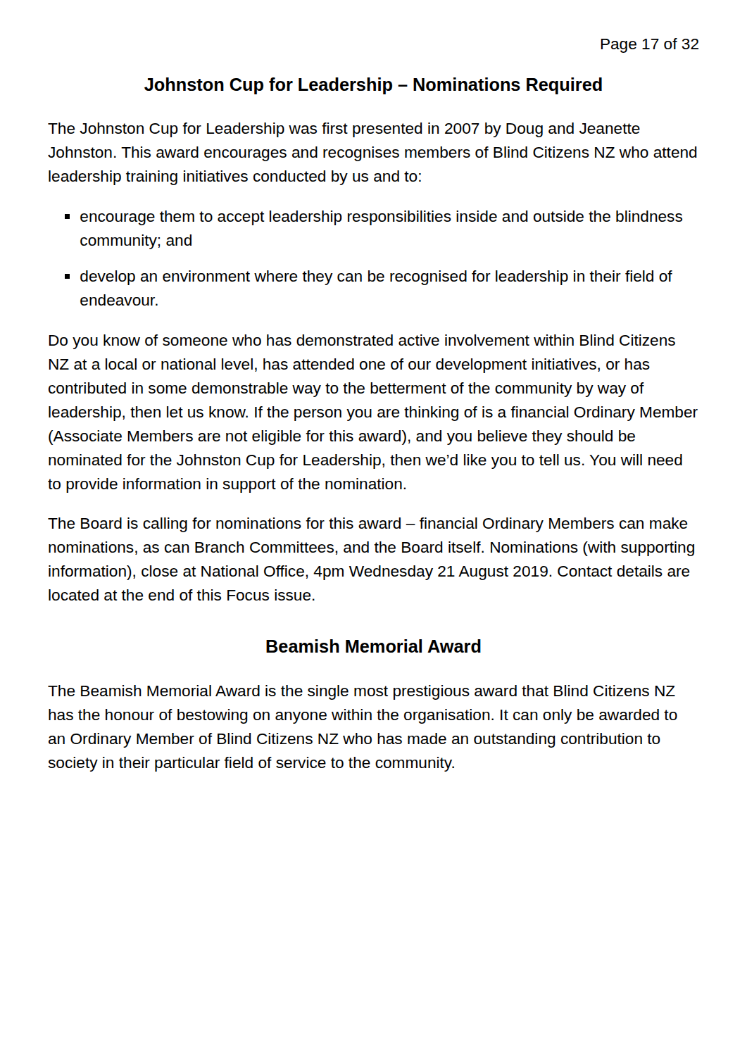Page 17 of 32
Johnston Cup for Leadership – Nominations Required
The Johnston Cup for Leadership was first presented in 2007 by Doug and Jeanette Johnston. This award encourages and recognises members of Blind Citizens NZ who attend leadership training initiatives conducted by us and to:
encourage them to accept leadership responsibilities inside and outside the blindness community; and
develop an environment where they can be recognised for leadership in their field of endeavour.
Do you know of someone who has demonstrated active involvement within Blind Citizens NZ at a local or national level, has attended one of our development initiatives, or has contributed in some demonstrable way to the betterment of the community by way of leadership, then let us know. If the person you are thinking of is a financial Ordinary Member (Associate Members are not eligible for this award), and you believe they should be nominated for the Johnston Cup for Leadership, then we’d like you to tell us. You will need to provide information in support of the nomination.
The Board is calling for nominations for this award – financial Ordinary Members can make nominations, as can Branch Committees, and the Board itself. Nominations (with supporting information), close at National Office, 4pm Wednesday 21 August 2019. Contact details are located at the end of this Focus issue.
Beamish Memorial Award
The Beamish Memorial Award is the single most prestigious award that Blind Citizens NZ has the honour of bestowing on anyone within the organisation. It can only be awarded to an Ordinary Member of Blind Citizens NZ who has made an outstanding contribution to society in their particular field of service to the community.